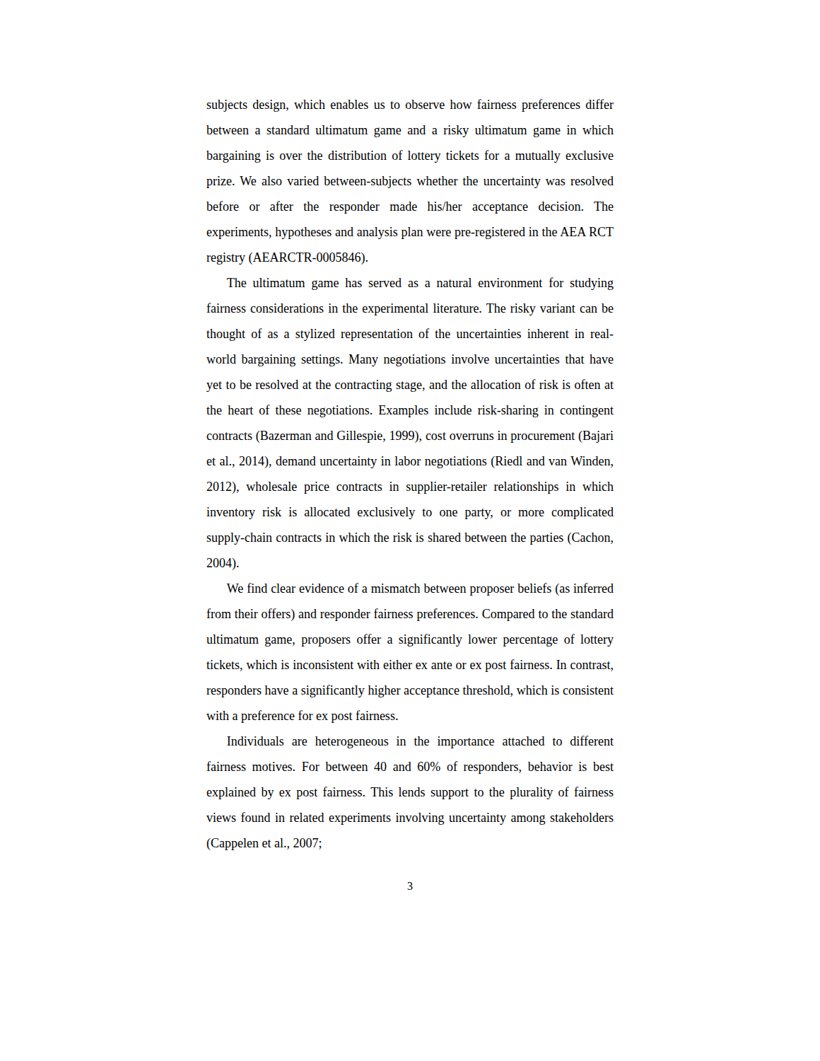subjects design, which enables us to observe how fairness preferences differ between a standard ultimatum game and a risky ultimatum game in which bargaining is over the distribution of lottery tickets for a mutually exclusive prize. We also varied between-subjects whether the uncertainty was resolved before or after the responder made his/her acceptance decision. The experiments, hypotheses and analysis plan were pre-registered in the AEA RCT registry (AEARCTR-0005846).
The ultimatum game has served as a natural environment for studying fairness considerations in the experimental literature. The risky variant can be thought of as a stylized representation of the uncertainties inherent in real-world bargaining settings. Many negotiations involve uncertainties that have yet to be resolved at the contracting stage, and the allocation of risk is often at the heart of these negotiations. Examples include risk-sharing in contingent contracts (Bazerman and Gillespie, 1999), cost overruns in procurement (Bajari et al., 2014), demand uncertainty in labor negotiations (Riedl and van Winden, 2012), wholesale price contracts in supplier-retailer relationships in which inventory risk is allocated exclusively to one party, or more complicated supply-chain contracts in which the risk is shared between the parties (Cachon, 2004).
We find clear evidence of a mismatch between proposer beliefs (as inferred from their offers) and responder fairness preferences. Compared to the standard ultimatum game, proposers offer a significantly lower percentage of lottery tickets, which is inconsistent with either ex ante or ex post fairness. In contrast, responders have a significantly higher acceptance threshold, which is consistent with a preference for ex post fairness.
Individuals are heterogeneous in the importance attached to different fairness motives. For between 40 and 60% of responders, behavior is best explained by ex post fairness. This lends support to the plurality of fairness views found in related experiments involving uncertainty among stakeholders (Cappelen et al., 2007;
3